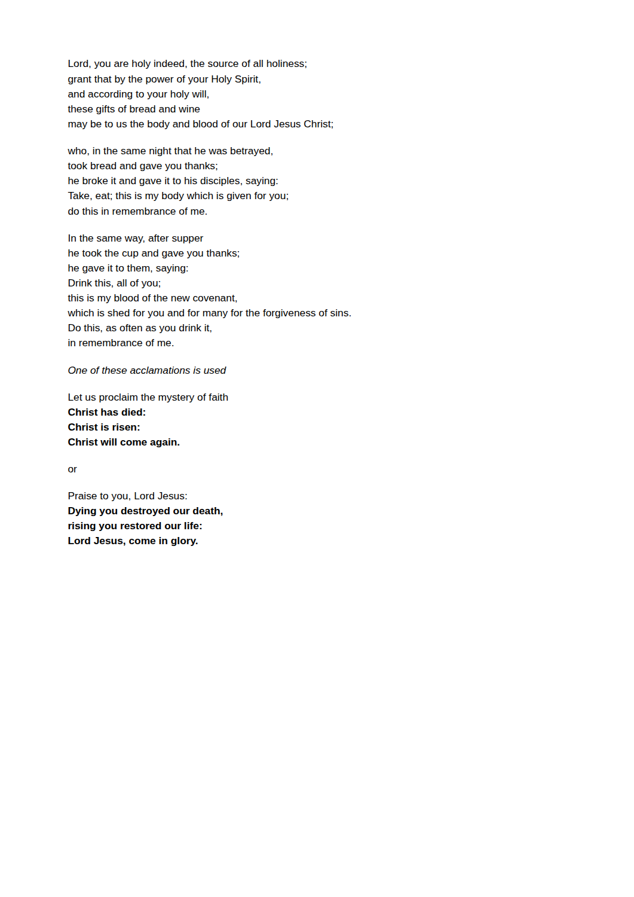Lord, you are holy indeed, the source of all holiness;
grant that by the power of your Holy Spirit,
and according to your holy will,
these gifts of bread and wine
may be to us the body and blood of our Lord Jesus Christ;
who, in the same night that he was betrayed,
took bread and gave you thanks;
he broke it and gave it to his disciples, saying:
Take, eat; this is my body which is given for you;
do this in remembrance of me.
In the same way, after supper
he took the cup and gave you thanks;
he gave it to them, saying:
Drink this, all of you;
this is my blood of the new covenant,
which is shed for you and for many for the forgiveness of sins.
Do this, as often as you drink it,
in remembrance of me.
One of these acclamations is used
Let us proclaim the mystery of faith
Christ has died:
Christ is risen:
Christ will come again.
or
Praise to you, Lord Jesus:
Dying you destroyed our death,
rising you restored our life:
Lord Jesus, come in glory.